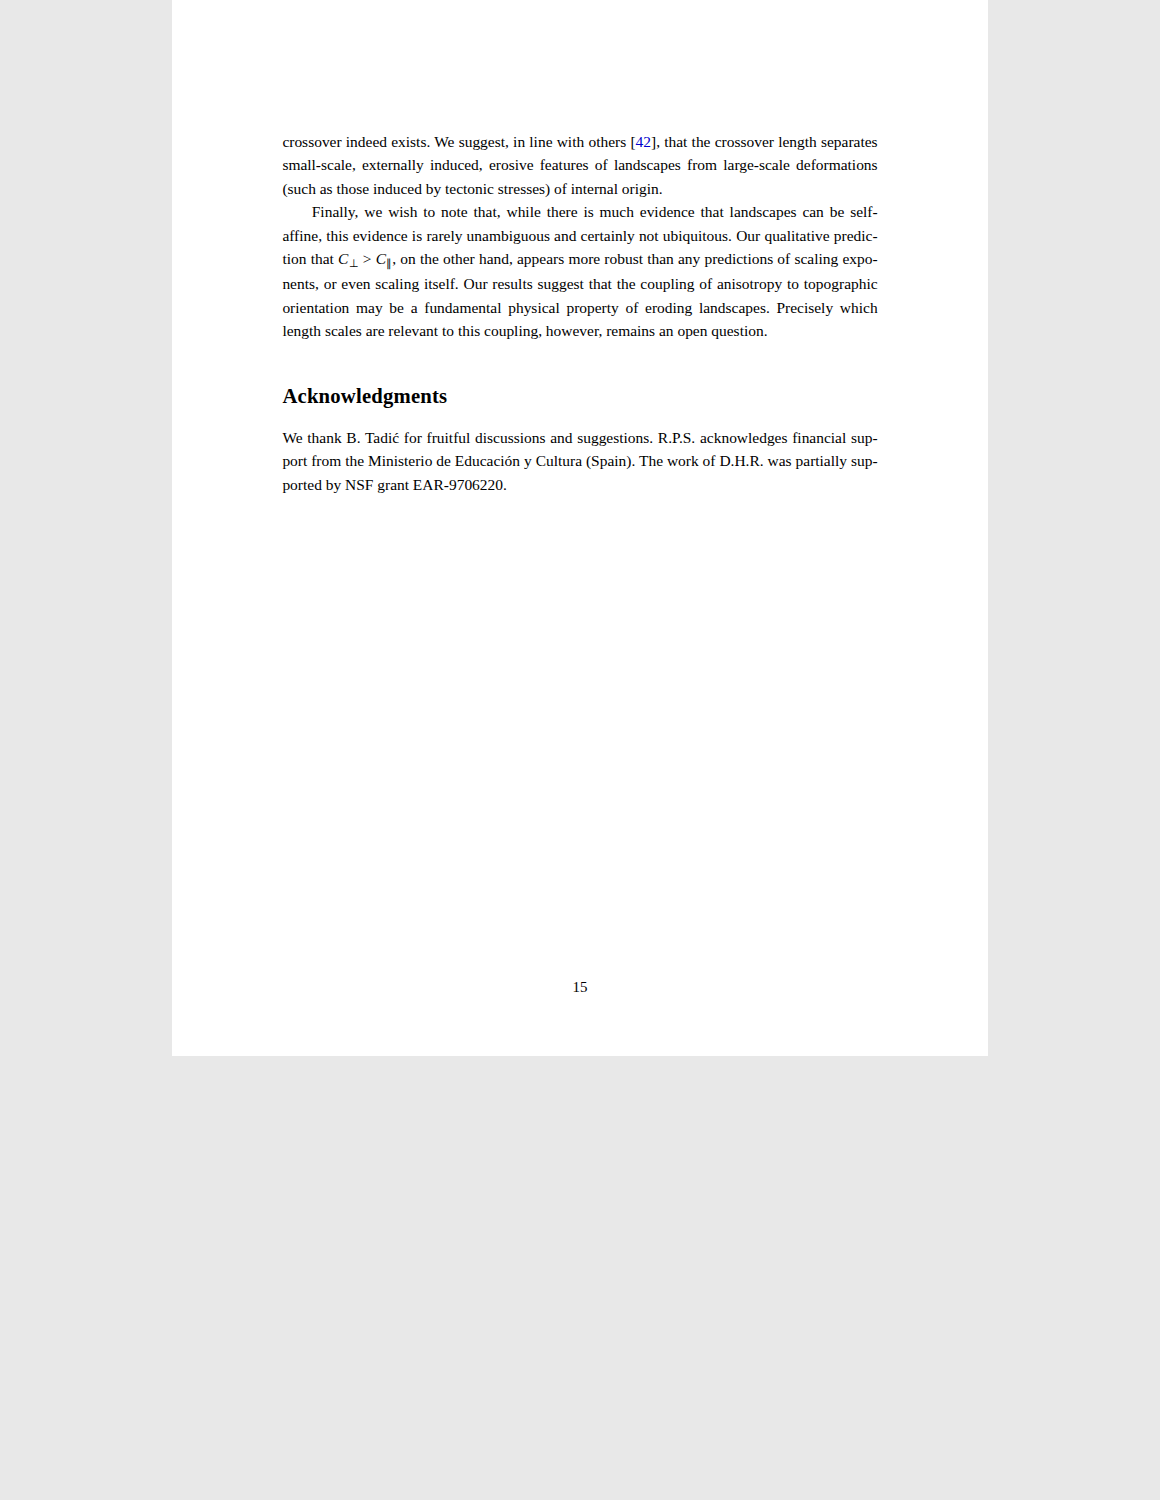crossover indeed exists. We suggest, in line with others [42], that the crossover length separates small-scale, externally induced, erosive features of landscapes from large-scale deformations (such as those induced by tectonic stresses) of internal origin.
Finally, we wish to note that, while there is much evidence that landscapes can be self-affine, this evidence is rarely unambiguous and certainly not ubiquitous. Our qualitative prediction that C⊥ > C∥, on the other hand, appears more robust than any predictions of scaling exponents, or even scaling itself. Our results suggest that the coupling of anisotropy to topographic orientation may be a fundamental physical property of eroding landscapes. Precisely which length scales are relevant to this coupling, however, remains an open question.
Acknowledgments
We thank B. Tadić for fruitful discussions and suggestions. R.P.S. acknowledges financial support from the Ministerio de Educación y Cultura (Spain). The work of D.H.R. was partially supported by NSF grant EAR-9706220.
15